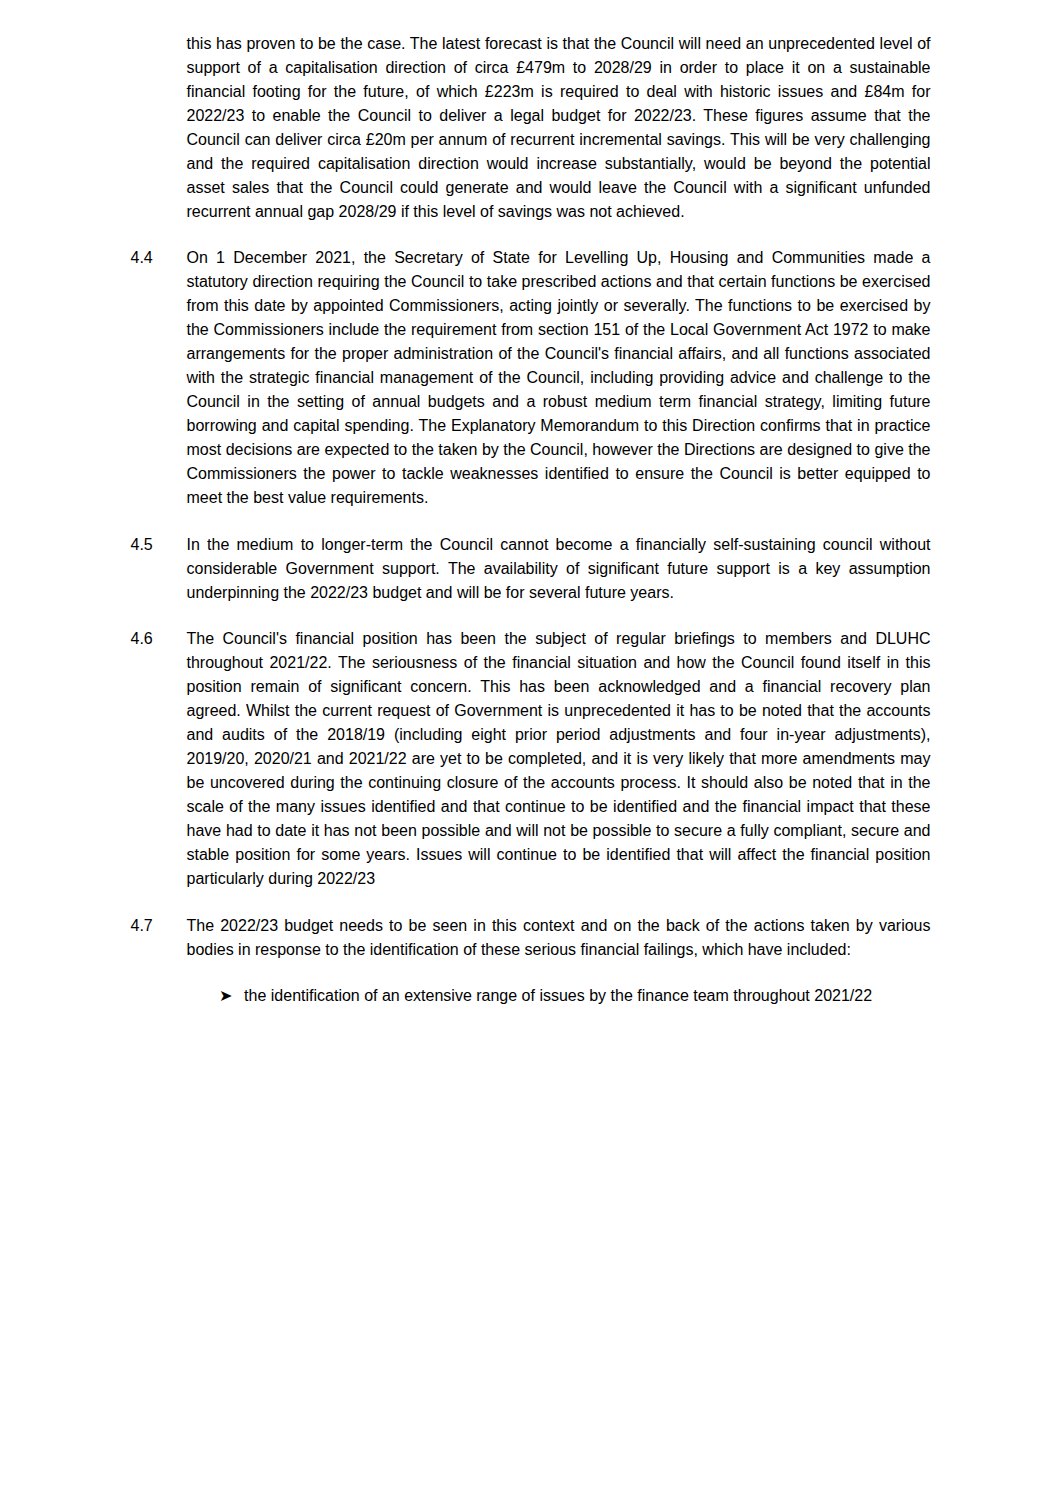this has proven to be the case. The latest forecast is that the Council will need an unprecedented level of support of a capitalisation direction of circa £479m to 2028/29 in order to place it on a sustainable financial footing for the future, of which £223m is required to deal with historic issues and £84m for 2022/23 to enable the Council to deliver a legal budget for 2022/23. These figures assume that the Council can deliver circa £20m per annum of recurrent incremental savings. This will be very challenging and the required capitalisation direction would increase substantially, would be beyond the potential asset sales that the Council could generate and would leave the Council with a significant unfunded recurrent annual gap 2028/29 if this level of savings was not achieved.
4.4
On 1 December 2021, the Secretary of State for Levelling Up, Housing and Communities made a statutory direction requiring the Council to take prescribed actions and that certain functions be exercised from this date by appointed Commissioners, acting jointly or severally. The functions to be exercised by the Commissioners include the requirement from section 151 of the Local Government Act 1972 to make arrangements for the proper administration of the Council's financial affairs, and all functions associated with the strategic financial management of the Council, including providing advice and challenge to the Council in the setting of annual budgets and a robust medium term financial strategy, limiting future borrowing and capital spending. The Explanatory Memorandum to this Direction confirms that in practice most decisions are expected to the taken by the Council, however the Directions are designed to give the Commissioners the power to tackle weaknesses identified to ensure the Council is better equipped to meet the best value requirements.
4.5
In the medium to longer-term the Council cannot become a financially self-sustaining council without considerable Government support. The availability of significant future support is a key assumption underpinning the 2022/23 budget and will be for several future years.
4.6
The Council's financial position has been the subject of regular briefings to members and DLUHC throughout 2021/22. The seriousness of the financial situation and how the Council found itself in this position remain of significant concern. This has been acknowledged and a financial recovery plan agreed. Whilst the current request of Government is unprecedented it has to be noted that the accounts and audits of the 2018/19 (including eight prior period adjustments and four in-year adjustments), 2019/20, 2020/21 and 2021/22 are yet to be completed, and it is very likely that more amendments may be uncovered during the continuing closure of the accounts process. It should also be noted that in the scale of the many issues identified and that continue to be identified and the financial impact that these have had to date it has not been possible and will not be possible to secure a fully compliant, secure and stable position for some years. Issues will continue to be identified that will affect the financial position particularly during 2022/23
4.7
The 2022/23 budget needs to be seen in this context and on the back of the actions taken by various bodies in response to the identification of these serious financial failings, which have included:
the identification of an extensive range of issues by the finance team throughout 2021/22